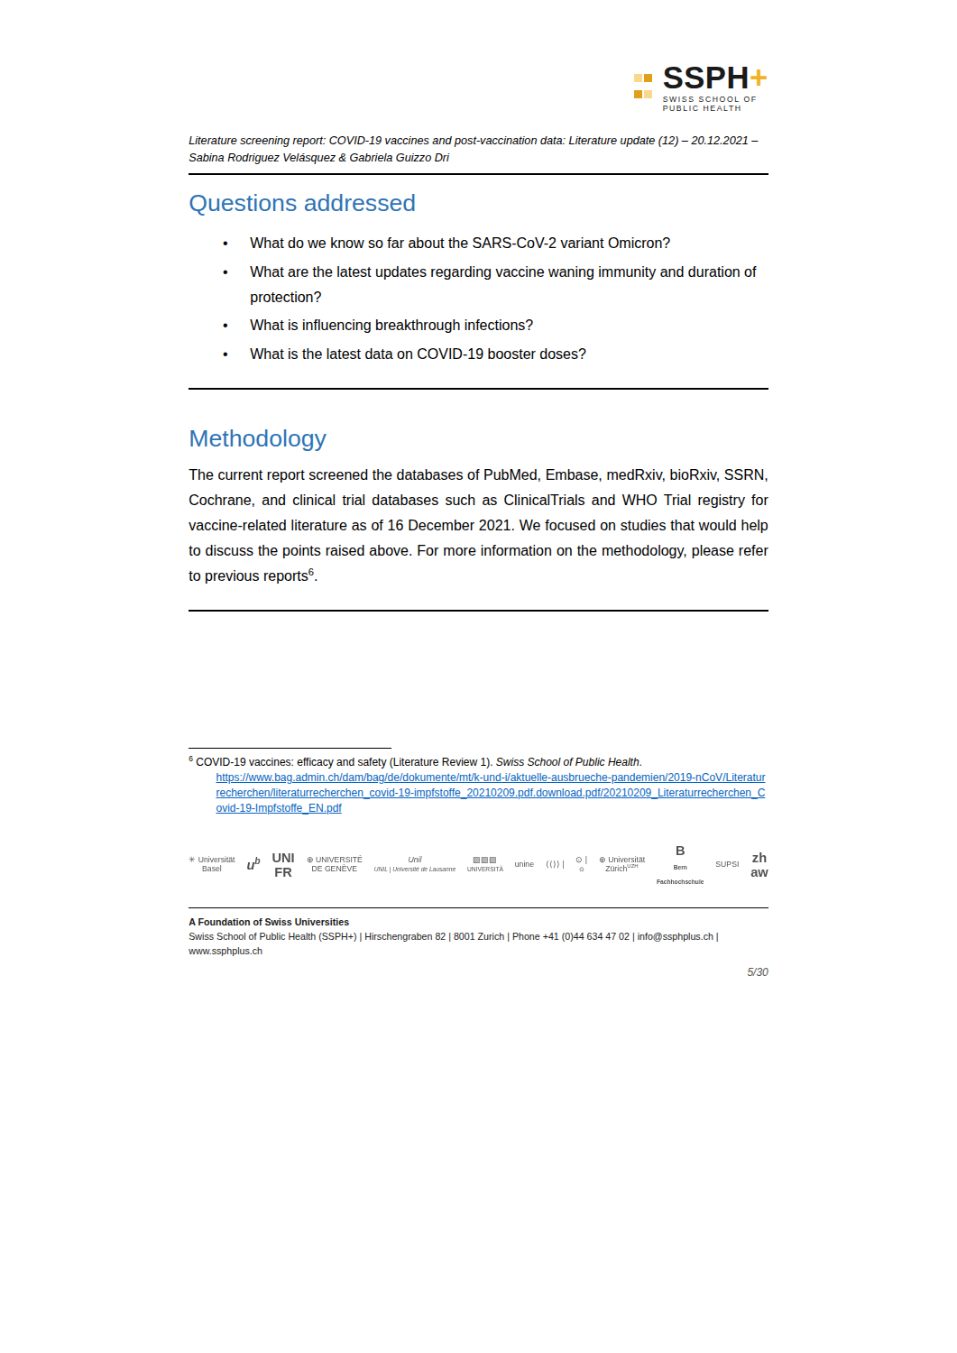SSPH+
SWISS SCHOOL OF
PUBLIC HEALTH
Literature screening report: COVID-19 vaccines and post-vaccination data: Literature update (12) – 20.12.2021 – Sabina Rodriguez Velásquez & Gabriela Guizzo Dri
Questions addressed
What do we know so far about the SARS-CoV-2 variant Omicron?
What are the latest updates regarding vaccine waning immunity and duration of protection?
What is influencing breakthrough infections?
What is the latest data on COVID-19 booster doses?
Methodology
The current report screened the databases of PubMed, Embase, medRxiv, bioRxiv, SSRN, Cochrane, and clinical trial databases such as ClinicalTrials and WHO Trial registry for vaccine-related literature as of 16 December 2021. We focused on studies that would help to discuss the points raised above. For more information on the methodology, please refer to previous reports6.
6 COVID-19 vaccines: efficacy and safety (Literature Review 1). Swiss School of Public Health.
https://www.bag.admin.ch/dam/bag/de/dokumente/mt/k-und-i/aktuelle-ausbrueche-pandemien/2019-nCoV/Literaturrecherchen/literaturrecherchen_covid-19-impfstoffe_20210209.pdf.download.pdf/20210209_Literaturrecherchen_Covid-19-Impfstoffe_EN.pdf
✳ Universität
Basel
ub
UNI
FR
⊕ UNIVERSITÉ
DE GENÈVE
Unil
UNIL | Université de Lausanne
▨▨▨
UNIVERSITÀ
unine
⟨⟨⟩⟩ |
⊙ |
⊙
⊕ Universität
ZürichUZH
B
Bern
Fachhochschule
SUPSI
zh
aw
A Foundation of Swiss Universities
Swiss School of Public Health (SSPH+) | Hirschengraben 82 | 8001 Zurich | Phone +41 (0)44 634 47 02 | info@ssphplus.ch | www.ssphplus.ch
5/30